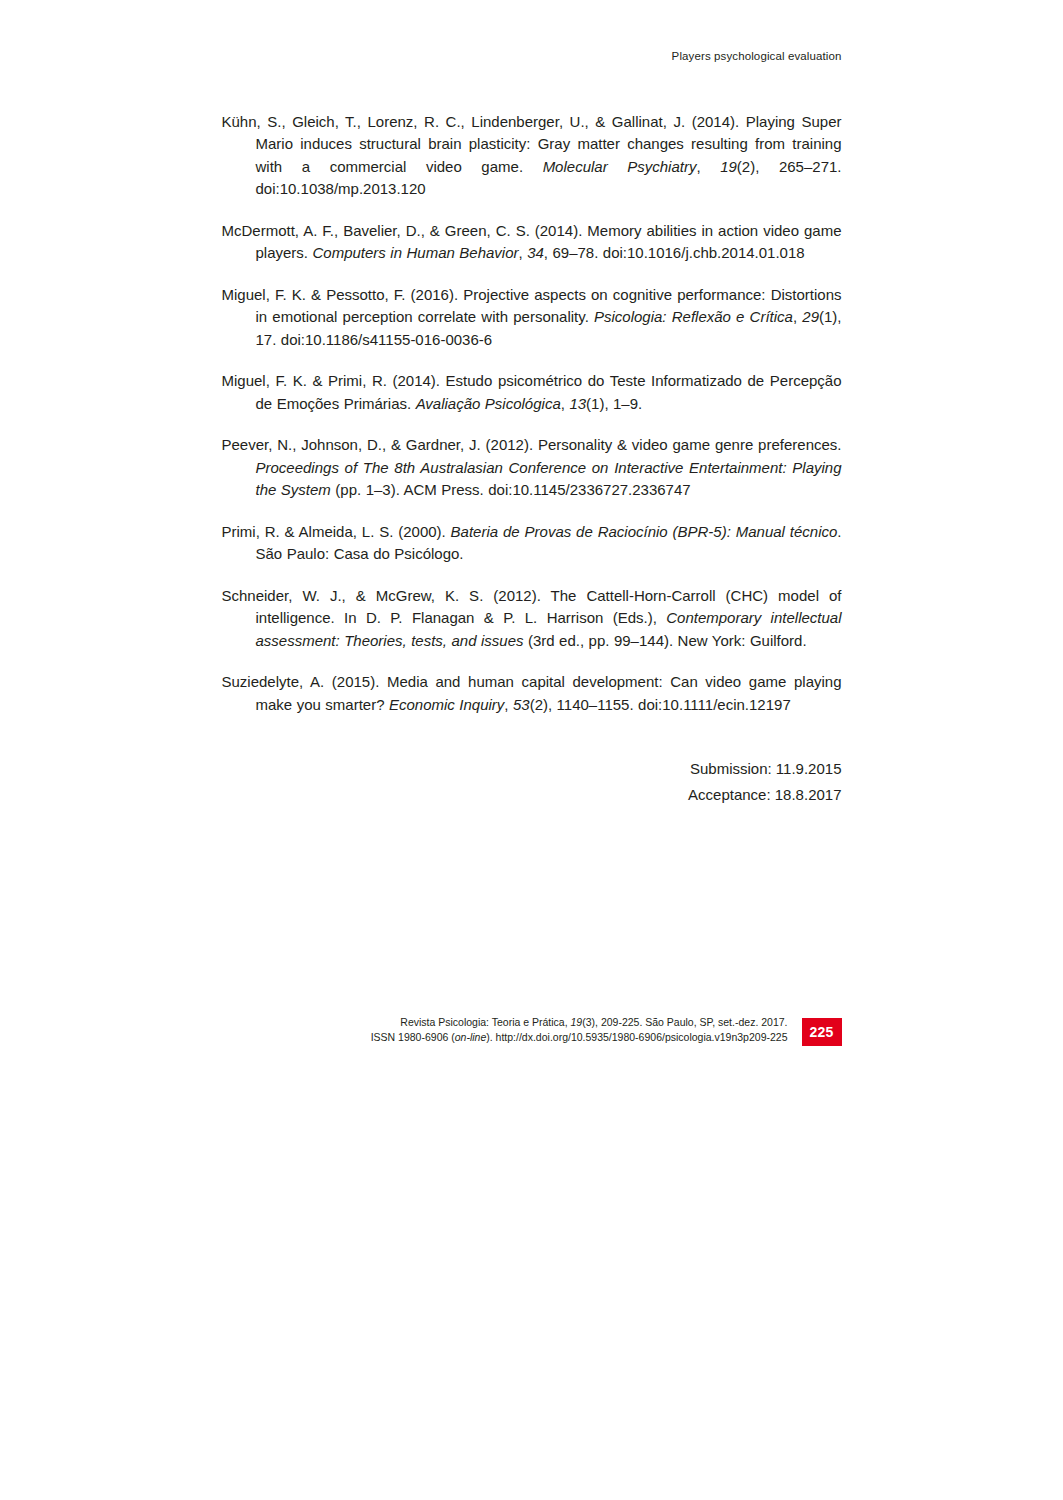Players psychological evaluation
Kühn, S., Gleich, T., Lorenz, R. C., Lindenberger, U., & Gallinat, J. (2014). Playing Super Mario induces structural brain plasticity: Gray matter changes resulting from training with a commercial video game. Molecular Psychiatry, 19(2), 265–271. doi:10.1038/mp.2013.120
McDermott, A. F., Bavelier, D., & Green, C. S. (2014). Memory abilities in action video game players. Computers in Human Behavior, 34, 69–78. doi:10.1016/j.chb.2014.01.018
Miguel, F. K. & Pessotto, F. (2016). Projective aspects on cognitive performance: Distortions in emotional perception correlate with personality. Psicologia: Reflexão e Crítica, 29(1), 17. doi:10.1186/s41155-016-0036-6
Miguel, F. K. & Primi, R. (2014). Estudo psicométrico do Teste Informatizado de Percepção de Emoções Primárias. Avaliação Psicológica, 13(1), 1–9.
Peever, N., Johnson, D., & Gardner, J. (2012). Personality & video game genre preferences. Proceedings of The 8th Australasian Conference on Interactive Entertainment: Playing the System (pp. 1–3). ACM Press. doi:10.1145/2336727.2336747
Primi, R. & Almeida, L. S. (2000). Bateria de Provas de Raciocínio (BPR-5): Manual técnico. São Paulo: Casa do Psicólogo.
Schneider, W. J., & McGrew, K. S. (2012). The Cattell-Horn-Carroll (CHC) model of intelligence. In D. P. Flanagan & P. L. Harrison (Eds.), Contemporary intellectual assessment: Theories, tests, and issues (3rd ed., pp. 99–144). New York: Guilford.
Suziedelyte, A. (2015). Media and human capital development: Can video game playing make you smarter? Economic Inquiry, 53(2), 1140–1155. doi:10.1111/ecin.12197
Submission: 11.9.2015
Acceptance: 18.8.2017
Revista Psicologia: Teoria e Prática, 19(3), 209-225. São Paulo, SP, set.-dez. 2017.
ISSN 1980-6906 (on-line). http://dx.doi.org/10.5935/1980-6906/psicologia.v19n3p209-225
225